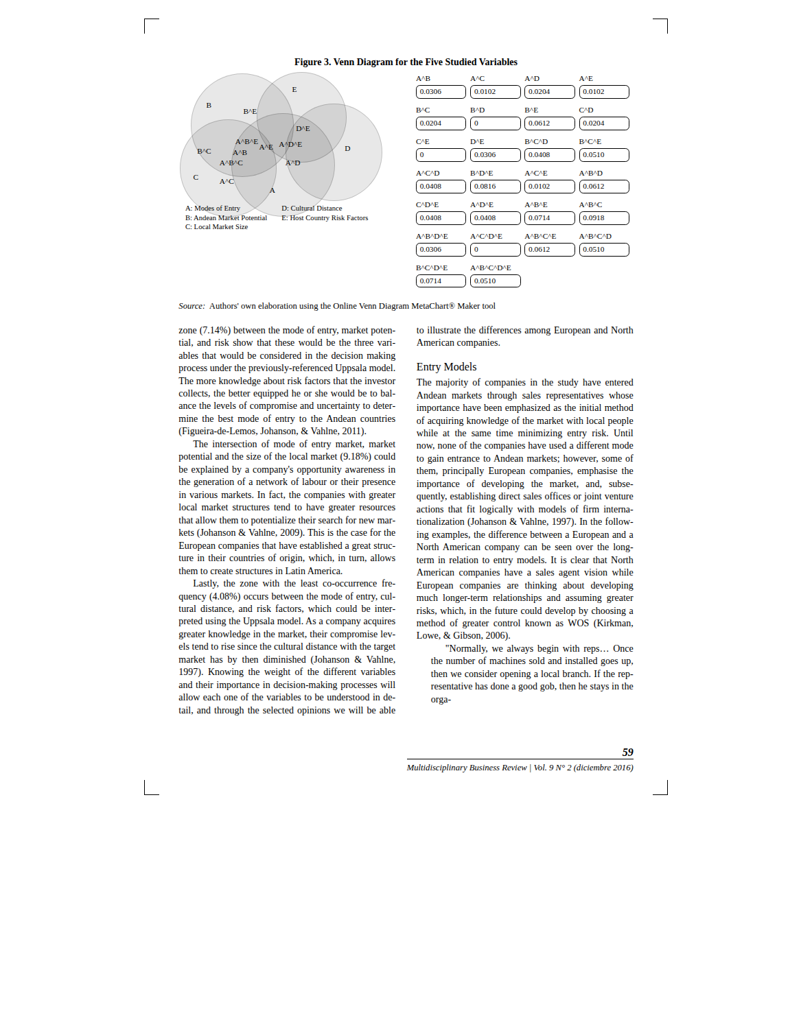Figure 3. Venn Diagram for the Five Studied Variables
B E C A D B^E D^E A^B^E A^E A^D^E B^C A^B A^B^C A^D A^C
| A: Modes of Entry | D: Cultural Distance |
| B: Andean Market Potential | E: Host Country Risk Factors |
| C: Local Market Size | |
| A^B 0.0306 | A^C 0.0102 | A^D 0.0204 | A^E 0.0102 |
| B^C 0.0204 | B^D 0 | B^E 0.0612 | C^D 0.0204 |
| C^E 0 | D^E 0.0306 | B^C^D 0.0408 | B^C^E 0.0510 |
| A^C^D 0.0408 | B^D^E 0.0816 | A^C^E 0.0102 | A^B^D 0.0612 |
| C^D^E 0.0408 | A^D^E 0.0408 | A^B^E 0.0714 | A^B^C 0.0918 |
| A^B^D^E 0.0306 | A^C^D^E 0 | A^B^C^E 0.0612 | A^B^C^D 0.0510 |
| B^C^D^E 0.0714 | A^B^C^D^E 0.0510 | | |
Source: Authors' own elaboration using the Online Venn Diagram MetaChart® Maker tool
zone (7.14%) between the mode of entry, market potential, and risk show that these would be the three variables that would be considered in the decision making process under the previously-referenced Uppsala model. The more knowledge about risk factors that the investor collects, the better equipped he or she would be to balance the levels of compromise and uncertainty to determine the best mode of entry to the Andean countries (Figueira-de-Lemos, Johanson, & Vahlne, 2011).
The intersection of mode of entry market, market potential and the size of the local market (9.18%) could be explained by a company's opportunity awareness in the generation of a network of labour or their presence in various markets. In fact, the companies with greater local market structures tend to have greater resources that allow them to potentialize their search for new markets (Johanson & Vahlne, 2009). This is the case for the European companies that have established a great structure in their countries of origin, which, in turn, allows them to create structures in Latin America.
Lastly, the zone with the least co-occurrence frequency (4.08%) occurs between the mode of entry, cultural distance, and risk factors, which could be interpreted using the Uppsala model. As a company acquires greater knowledge in the market, their compromise levels tend to rise since the cultural distance with the target market has by then diminished (Johanson & Vahlne, 1997). Knowing the weight of the different variables and their importance in decision-making processes will allow each one of the variables to be understood in detail, and through the selected opinions we will be able to illustrate the differences among European and North American companies.
Entry Models
The majority of companies in the study have entered Andean markets through sales representatives whose importance have been emphasized as the initial method of acquiring knowledge of the market with local people while at the same time minimizing entry risk. Until now, none of the companies have used a different mode to gain entrance to Andean markets; however, some of them, principally European companies, emphasise the importance of developing the market, and, subsequently, establishing direct sales offices or joint venture actions that fit logically with models of firm internationalization (Johanson & Vahlne, 1997). In the following examples, the difference between a European and a North American company can be seen over the long-term in relation to entry models. It is clear that North American companies have a sales agent vision while European companies are thinking about developing much longer-term relationships and assuming greater risks, which, in the future could develop by choosing a method of greater control known as WOS (Kirkman, Lowe, & Gibson, 2006).
"Normally, we always begin with reps… Once the number of machines sold and installed goes up, then we consider opening a local branch. If the representative has done a good gob, then he stays in the orga-
59 Multidisciplinary Business Review | Vol. 9 N° 2 (diciembre 2016)